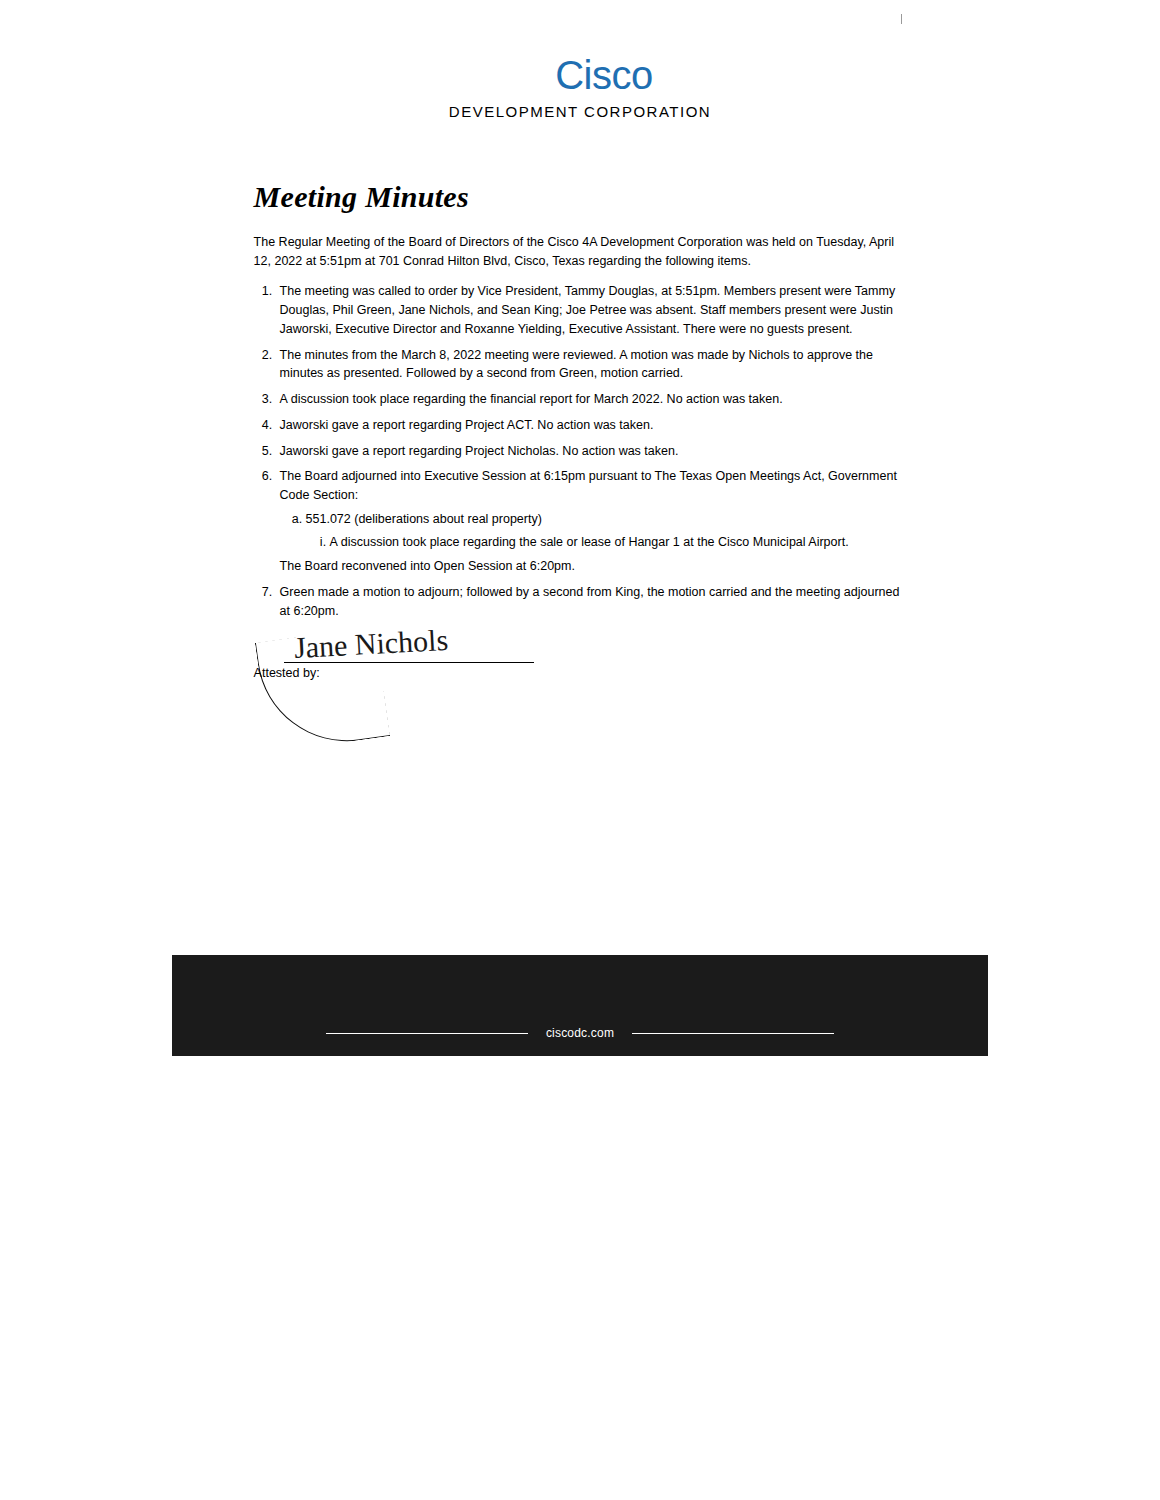Cisco
DEVELOPMENT CORPORATION
Meeting Minutes
The Regular Meeting of the Board of Directors of the Cisco 4A Development Corporation was held on Tuesday, April 12, 2022 at 5:51pm at 701 Conrad Hilton Blvd, Cisco, Texas regarding the following items.
The meeting was called to order by Vice President, Tammy Douglas, at 5:51pm. Members present were Tammy Douglas, Phil Green, Jane Nichols, and Sean King; Joe Petree was absent. Staff members present were Justin Jaworski, Executive Director and Roxanne Yielding, Executive Assistant. There were no guests present.
The minutes from the March 8, 2022 meeting were reviewed. A motion was made by Nichols to approve the minutes as presented. Followed by a second from Green, motion carried.
A discussion took place regarding the financial report for March 2022. No action was taken.
Jaworski gave a report regarding Project ACT. No action was taken.
Jaworski gave a report regarding Project Nicholas. No action was taken.
The Board adjourned into Executive Session at 6:15pm pursuant to The Texas Open Meetings Act, Government Code Section:
551.072 (deliberations about real property)
A discussion took place regarding the sale or lease of Hangar 1 at the Cisco Municipal Airport.
The Board reconvened into Open Session at 6:20pm.
Green made a motion to adjourn; followed by a second from King, the motion carried and the meeting adjourned at 6:20pm.
Jane Nichols
Attested by:
ciscodc.com